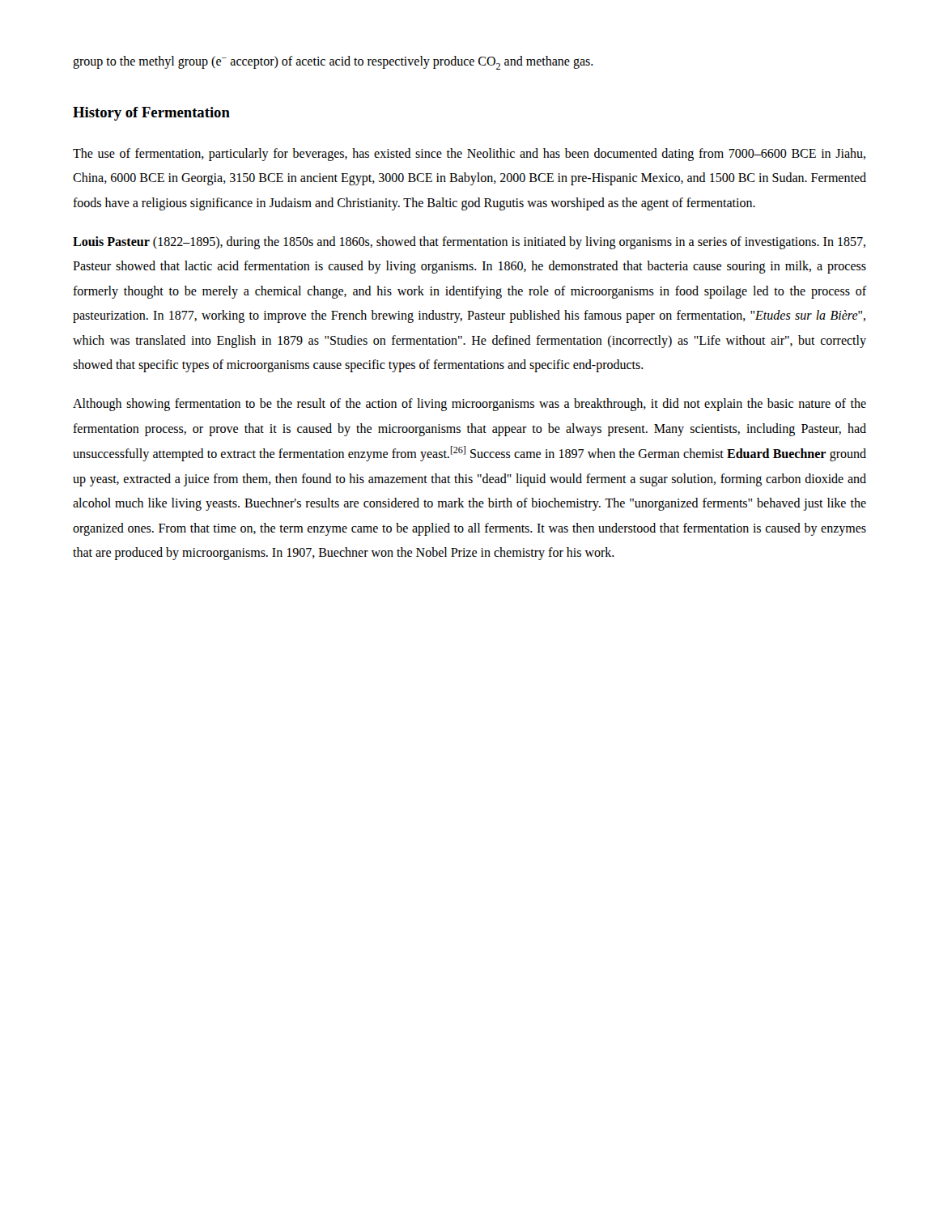group to the methyl group (e− acceptor) of acetic acid to respectively produce CO2 and methane gas.
History of Fermentation
The use of fermentation, particularly for beverages, has existed since the Neolithic and has been documented dating from 7000–6600 BCE in Jiahu, China, 6000 BCE in Georgia, 3150 BCE in ancient Egypt, 3000 BCE in Babylon, 2000 BCE in pre-Hispanic Mexico, and 1500 BC in Sudan. Fermented foods have a religious significance in Judaism and Christianity. The Baltic god Rugutis was worshiped as the agent of fermentation.
Louis Pasteur (1822–1895), during the 1850s and 1860s, showed that fermentation is initiated by living organisms in a series of investigations. In 1857, Pasteur showed that lactic acid fermentation is caused by living organisms. In 1860, he demonstrated that bacteria cause souring in milk, a process formerly thought to be merely a chemical change, and his work in identifying the role of microorganisms in food spoilage led to the process of pasteurization. In 1877, working to improve the French brewing industry, Pasteur published his famous paper on fermentation, "Etudes sur la Bière", which was translated into English in 1879 as "Studies on fermentation". He defined fermentation (incorrectly) as "Life without air", but correctly showed that specific types of microorganisms cause specific types of fermentations and specific end-products.
Although showing fermentation to be the result of the action of living microorganisms was a breakthrough, it did not explain the basic nature of the fermentation process, or prove that it is caused by the microorganisms that appear to be always present. Many scientists, including Pasteur, had unsuccessfully attempted to extract the fermentation enzyme from yeast.[26] Success came in 1897 when the German chemist Eduard Buechner ground up yeast, extracted a juice from them, then found to his amazement that this "dead" liquid would ferment a sugar solution, forming carbon dioxide and alcohol much like living yeasts. Buechner's results are considered to mark the birth of biochemistry. The "unorganized ferments" behaved just like the organized ones. From that time on, the term enzyme came to be applied to all ferments. It was then understood that fermentation is caused by enzymes that are produced by microorganisms. In 1907, Buechner won the Nobel Prize in chemistry for his work.